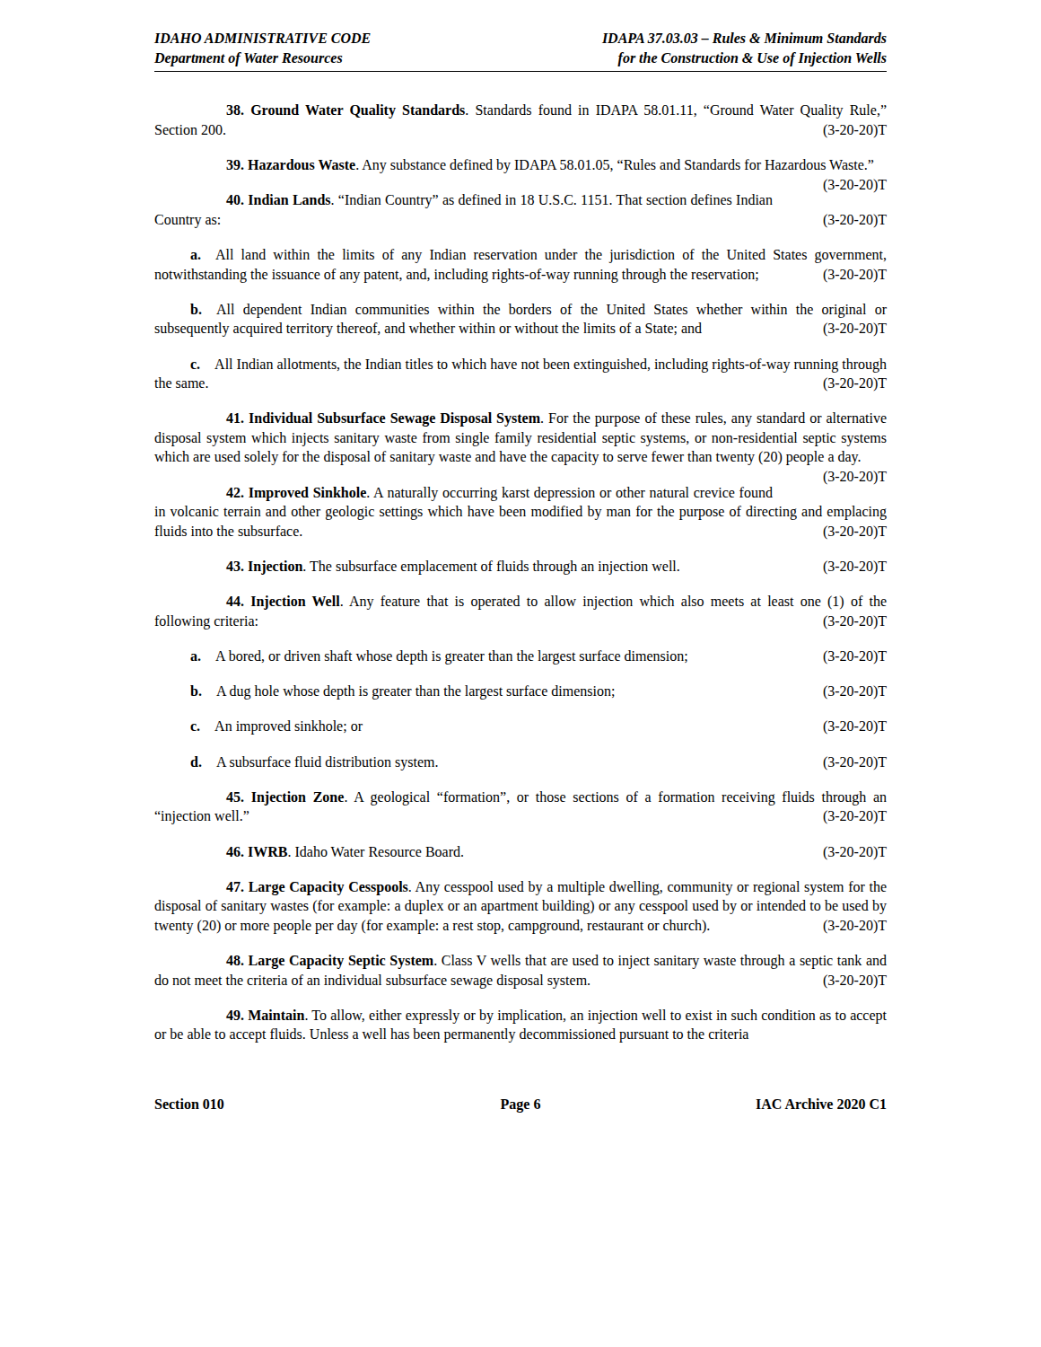| IDAHO ADMINISTRATIVE CODE Department of Water Resources | IDAPA 37.03.03 – Rules & Minimum Standards for the Construction & Use of Injection Wells |
38. Ground Water Quality Standards. Standards found in IDAPA 58.01.11, “Ground Water Quality Rule,” Section 200.(3-20-20)T
39. Hazardous Waste. Any substance defined by IDAPA 58.01.05, “Rules and Standards for Hazardous Waste.”(3-20-20)T
40. Indian Lands. “Indian Country” as defined in 18 U.S.C. 1151. That section defines Indian Country as:(3-20-20)T
a. All land within the limits of any Indian reservation under the jurisdiction of the United States government, notwithstanding the issuance of any patent, and, including rights-of-way running through the reservation;(3-20-20)T
b. All dependent Indian communities within the borders of the United States whether within the original or subsequently acquired territory thereof, and whether within or without the limits of a State; and(3-20-20)T
c. All Indian allotments, the Indian titles to which have not been extinguished, including rights-of-way running through the same.(3-20-20)T
41. Individual Subsurface Sewage Disposal System. For the purpose of these rules, any standard or alternative disposal system which injects sanitary waste from single family residential septic systems, or non-residential septic systems which are used solely for the disposal of sanitary waste and have the capacity to serve fewer than twenty (20) people a day.(3-20-20)T
42. Improved Sinkhole. A naturally occurring karst depression or other natural crevice found in volcanic terrain and other geologic settings which have been modified by man for the purpose of directing and emplacing fluids into the subsurface.(3-20-20)T
43. Injection. The subsurface emplacement of fluids through an injection well.(3-20-20)T
44. Injection Well. Any feature that is operated to allow injection which also meets at least one (1) of the following criteria:(3-20-20)T
a. A bored, or driven shaft whose depth is greater than the largest surface dimension;(3-20-20)T
b. A dug hole whose depth is greater than the largest surface dimension;(3-20-20)T
c. An improved sinkhole; or(3-20-20)T
d. A subsurface fluid distribution system.(3-20-20)T
45. Injection Zone. A geological “formation”, or those sections of a formation receiving fluids through an “injection well.”(3-20-20)T
46. IWRB. Idaho Water Resource Board.(3-20-20)T
47. Large Capacity Cesspools. Any cesspool used by a multiple dwelling, community or regional system for the disposal of sanitary wastes (for example: a duplex or an apartment building) or any cesspool used by or intended to be used by twenty (20) or more people per day (for example: a rest stop, campground, restaurant or church).(3-20-20)T
48. Large Capacity Septic System. Class V wells that are used to inject sanitary waste through a septic tank and do not meet the criteria of an individual subsurface sewage disposal system.(3-20-20)T
49. Maintain. To allow, either expressly or by implication, an injection well to exist in such condition as to accept or be able to accept fluids. Unless a well has been permanently decommissioned pursuant to the criteria
| Section 010 | Page 6 | IAC Archive 2020 C1 |